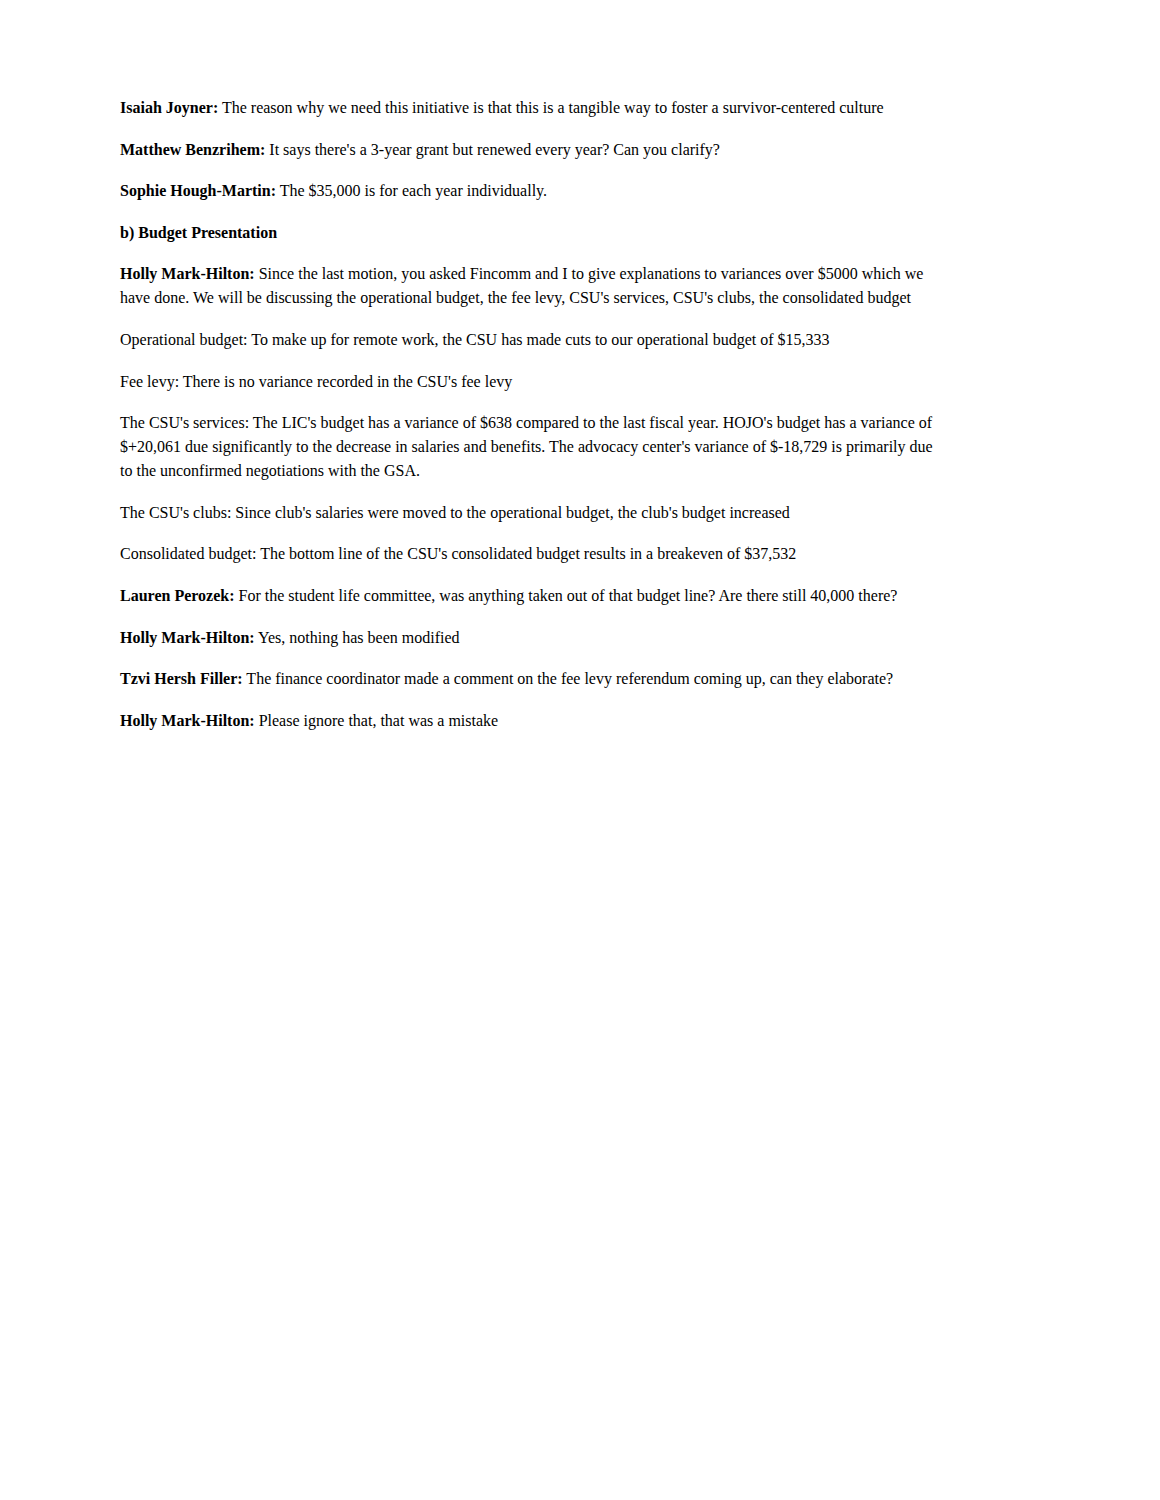Isaiah Joyner: The reason why we need this initiative is that this is a tangible way to foster a survivor-centered culture
Matthew Benzrihem: It says there's a 3-year grant but renewed every year? Can you clarify?
Sophie Hough-Martin: The $35,000 is for each year individually.
b) Budget Presentation
Holly Mark-Hilton: Since the last motion, you asked Fincomm and I to give explanations to variances over $5000 which we have done. We will be discussing the operational budget, the fee levy, CSU's services, CSU's clubs, the consolidated budget
Operational budget: To make up for remote work, the CSU has made cuts to our operational budget of $15,333
Fee levy: There is no variance recorded in the CSU's fee levy
The CSU's services: The LIC's budget has a variance of $638 compared to the last fiscal year. HOJO's budget has a variance of $+20,061 due significantly to the decrease in salaries and benefits. The advocacy center's variance of $-18,729 is primarily due to the unconfirmed negotiations with the GSA.
The CSU's clubs: Since club's salaries were moved to the operational budget, the club's budget increased
Consolidated budget: The bottom line of the CSU's consolidated budget results in a breakeven of $37,532
Lauren Perozek: For the student life committee, was anything taken out of that budget line? Are there still 40,000 there?
Holly Mark-Hilton: Yes, nothing has been modified
Tzvi Hersh Filler: The finance coordinator made a comment on the fee levy referendum coming up, can they elaborate?
Holly Mark-Hilton: Please ignore that, that was a mistake